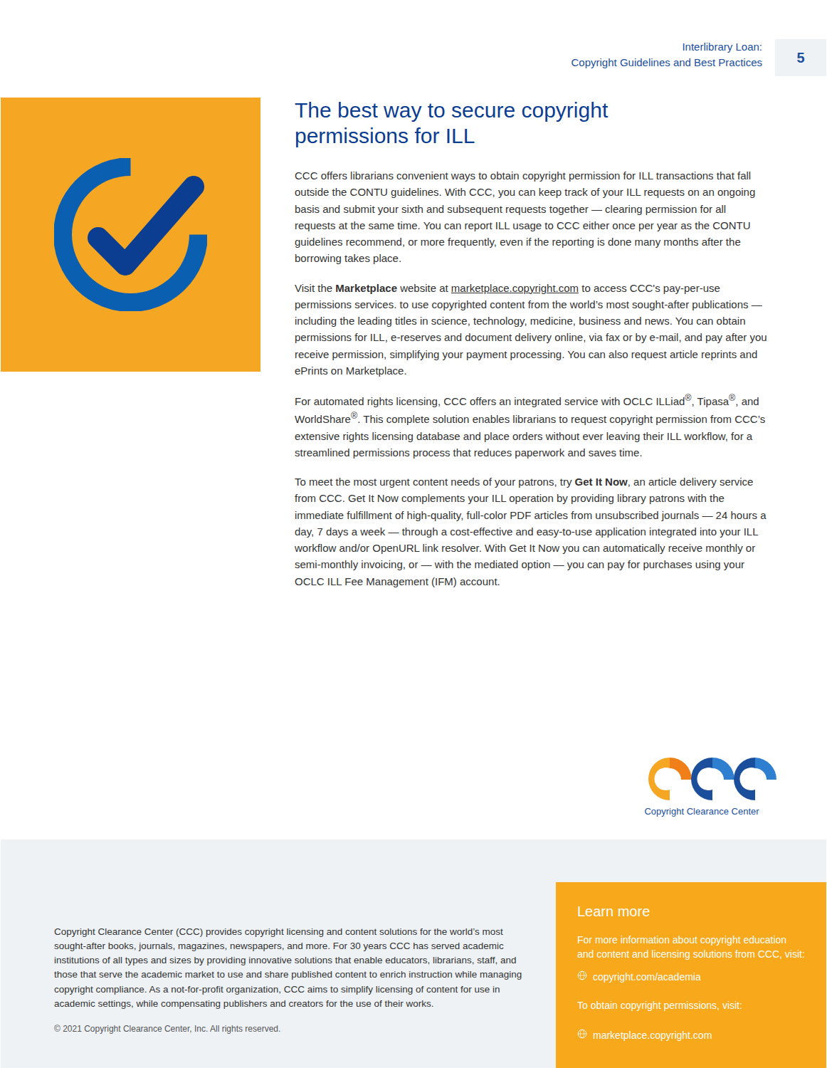Interlibrary Loan:
Copyright Guidelines and Best Practices
5
The best way to secure copyright
permissions for ILL
CCC offers librarians convenient ways to obtain copyright permission for ILL transactions that fall outside the CONTU guidelines. With CCC, you can keep track of your ILL requests on an ongoing basis and submit your sixth and subsequent requests together — clearing permission for all requests at the same time. You can report ILL usage to CCC either once per year as the CONTU guidelines recommend, or more frequently, even if the reporting is done many months after the borrowing takes place.
Visit the Marketplace website at marketplace.copyright.com to access CCC's pay-per-use permissions services. to use copyrighted content from the world’s most sought-after publications — including the leading titles in science, technology, medicine, business and news. You can obtain permissions for ILL, e-reserves and document delivery online, via fax or by e-mail, and pay after you receive permission, simplifying your payment processing. You can also request article reprints and ePrints on Marketplace.
For automated rights licensing, CCC offers an integrated service with OCLC ILLiad®, Tipasa®, and WorldShare®. This complete solution enables librarians to request copyright permission from CCC’s extensive rights licensing database and place orders without ever leaving their ILL workflow, for a streamlined permissions process that reduces paperwork and saves time.
To meet the most urgent content needs of your patrons, try Get It Now, an article delivery service from CCC. Get It Now complements your ILL operation by providing library patrons with the immediate fulfillment of high-quality, full-color PDF articles from unsubscribed journals — 24 hours a day, 7 days a week — through a cost-effective and easy-to-use application integrated into your ILL workflow and/or OpenURL link resolver. With Get It Now you can automatically receive monthly or semi-monthly invoicing, or — with the mediated option — you can pay for purchases using your OCLC ILL Fee Management (IFM) account.
Copyright Clearance Center (CCC) provides copyright licensing and content solutions for the world’s most sought-after books, journals, magazines, newspapers, and more. For 30 years CCC has served academic institutions of all types and sizes by providing innovative solutions that enable educators, librarians, staff, and those that serve the academic market to use and share published content to enrich instruction while managing copyright compliance. As a not-for-profit organization, CCC aims to simplify licensing of content for use in academic settings, while compensating publishers and creators for the use of their works.
© 2021 Copyright Clearance Center, Inc. All rights reserved.
Copyright Clearance Center
Learn more
For more information about copyright education and content and licensing solutions from CCC, visit:
copyright.com/academia
To obtain copyright permissions, visit:
marketplace.copyright.com